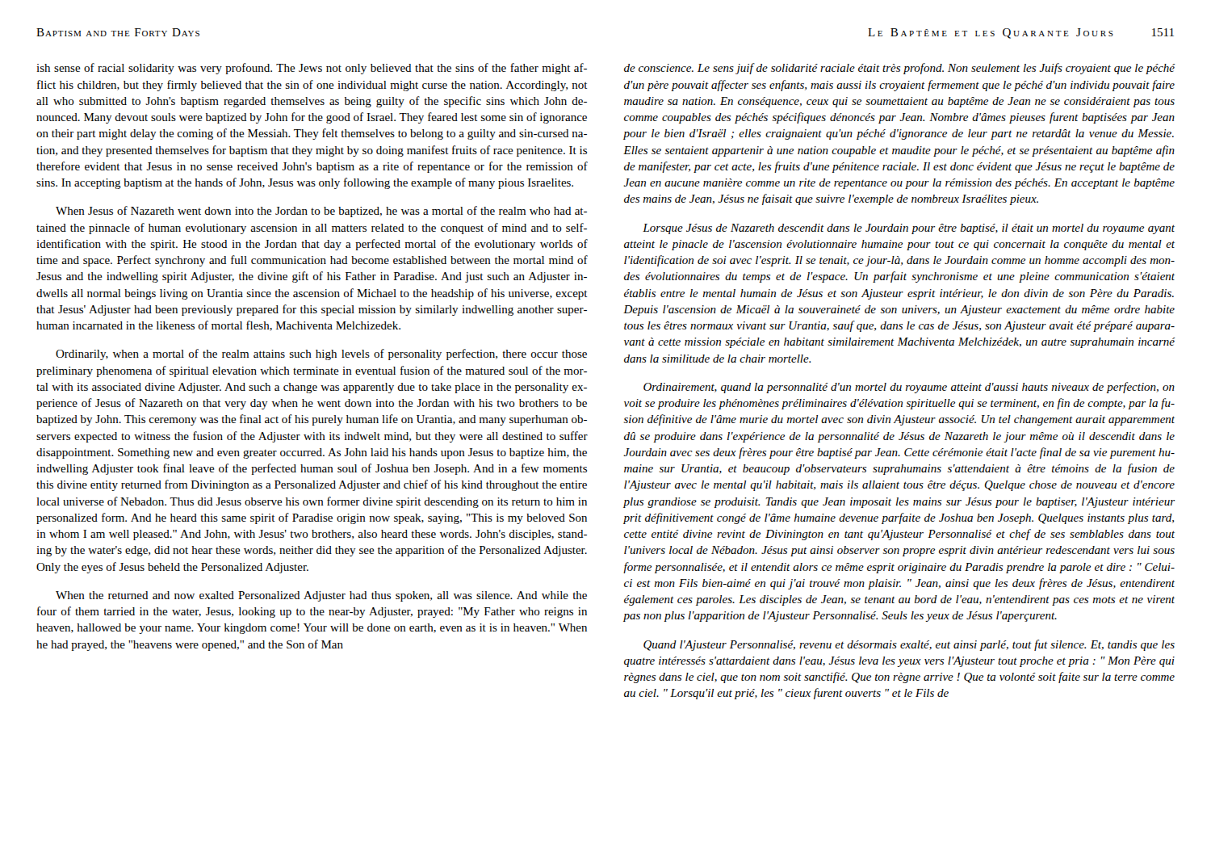Baptism and the Forty Days Le Baptême et les Quarante Jours 1511
ish sense of racial solidarity was very profound. The Jews not only believed that the sins of the father might afflict his children, but they firmly believed that the sin of one individual might curse the nation. Accordingly, not all who submitted to John's baptism regarded themselves as being guilty of the specific sins which John denounced. Many devout souls were baptized by John for the good of Israel. They feared lest some sin of ignorance on their part might delay the coming of the Messiah. They felt themselves to belong to a guilty and sin-cursed nation, and they presented themselves for baptism that they might by so doing manifest fruits of race penitence. It is therefore evident that Jesus in no sense received John's baptism as a rite of repentance or for the remission of sins. In accepting baptism at the hands of John, Jesus was only following the example of many pious Israelites.
When Jesus of Nazareth went down into the Jordan to be baptized, he was a mortal of the realm who had attained the pinnacle of human evolutionary ascension in all matters related to the conquest of mind and to self-identification with the spirit. He stood in the Jordan that day a perfected mortal of the evolutionary worlds of time and space. Perfect synchrony and full communication had become established between the mortal mind of Jesus and the indwelling spirit Adjuster, the divine gift of his Father in Paradise. And just such an Adjuster indwells all normal beings living on Urantia since the ascension of Michael to the headship of his universe, except that Jesus' Adjuster had been previously prepared for this special mission by similarly indwelling another superhuman incarnated in the likeness of mortal flesh, Machiventa Melchizedek.
Ordinarily, when a mortal of the realm attains such high levels of personality perfection, there occur those preliminary phenomena of spiritual elevation which terminate in eventual fusion of the matured soul of the mortal with its associated divine Adjuster. And such a change was apparently due to take place in the personality experience of Jesus of Nazareth on that very day when he went down into the Jordan with his two brothers to be baptized by John. This ceremony was the final act of his purely human life on Urantia, and many superhuman observers expected to witness the fusion of the Adjuster with its indwelt mind, but they were all destined to suffer disappointment. Something new and even greater occurred. As John laid his hands upon Jesus to baptize him, the indwelling Adjuster took final leave of the perfected human soul of Joshua ben Joseph. And in a few moments this divine entity returned from Divinington as a Personalized Adjuster and chief of his kind throughout the entire local universe of Nebadon. Thus did Jesus observe his own former divine spirit descending on its return to him in personalized form. And he heard this same spirit of Paradise origin now speak, saying, "This is my beloved Son in whom I am well pleased." And John, with Jesus' two brothers, also heard these words. John's disciples, standing by the water's edge, did not hear these words, neither did they see the apparition of the Personalized Adjuster. Only the eyes of Jesus beheld the Personalized Adjuster.
When the returned and now exalted Personalized Adjuster had thus spoken, all was silence. And while the four of them tarried in the water, Jesus, looking up to the near-by Adjuster, prayed: "My Father who reigns in heaven, hallowed be your name. Your kingdom come! Your will be done on earth, even as it is in heaven." When he had prayed, the "heavens were opened," and the Son of Man
de conscience. Le sens juif de solidarité raciale était très profond. Non seulement les Juifs croyaient que le péché d'un père pouvait affecter ses enfants, mais aussi ils croyaient fermement que le péché d'un individu pouvait faire maudire sa nation. En conséquence, ceux qui se soumettaient au baptême de Jean ne se considéraient pas tous comme coupables des péchés spécifiques dénoncés par Jean. Nombre d'âmes pieuses furent baptisées par Jean pour le bien d'Israël ; elles craignaient qu'un péché d'ignorance de leur part ne retardât la venue du Messie. Elles se sentaient appartenir à une nation coupable et maudite pour le péché, et se présentaient au baptême afin de manifester, par cet acte, les fruits d'une pénitence raciale. Il est donc évident que Jésus ne reçut le baptême de Jean en aucune manière comme un rite de repentance ou pour la rémission des péchés. En acceptant le baptême des mains de Jean, Jésus ne faisait que suivre l'exemple de nombreux Israélites pieux.
Lorsque Jésus de Nazareth descendit dans le Jourdain pour être baptisé, il était un mortel du royaume ayant atteint le pinacle de l'ascension évolutionnaire humaine pour tout ce qui concernait la conquête du mental et l'identification de soi avec l'esprit. Il se tenait, ce jour-là, dans le Jourdain comme un homme accompli des mondes évolutionnaires du temps et de l'espace. Un parfait synchronisme et une pleine communication s'étaient établis entre le mental humain de Jésus et son Ajusteur esprit intérieur, le don divin de son Père du Paradis. Depuis l'ascension de Micaël à la souveraineté de son univers, un Ajusteur exactement du même ordre habite tous les êtres normaux vivant sur Urantia, sauf que, dans le cas de Jésus, son Ajusteur avait été préparé auparavant à cette mission spéciale en habitant similairement Machiventa Melchizédek, un autre suprahumain incarné dans la similitude de la chair mortelle.
Ordinairement, quand la personnalité d'un mortel du royaume atteint d'aussi hauts niveaux de perfection, on voit se produire les phénomènes préliminaires d'élévation spirituelle qui se terminent, en fin de compte, par la fusion définitive de l'âme murie du mortel avec son divin Ajusteur associé. Un tel changement aurait apparemment dû se produire dans l'expérience de la personnalité de Jésus de Nazareth le jour même où il descendit dans le Jourdain avec ses deux frères pour être baptisé par Jean. Cette cérémonie était l'acte final de sa vie purement humaine sur Urantia, et beaucoup d'observateurs suprahumains s'attendaient à être témoins de la fusion de l'Ajusteur avec le mental qu'il habitait, mais ils allaient tous être déçus. Quelque chose de nouveau et d'encore plus grandiose se produisit. Tandis que Jean imposait les mains sur Jésus pour le baptiser, l'Ajusteur intérieur prit définitivement congé de l'âme humaine devenue parfaite de Joshua ben Joseph. Quelques instants plus tard, cette entité divine revint de Divinington en tant qu'Ajusteur Personnalisé et chef de ses semblables dans tout l'univers local de Nébadon. Jésus put ainsi observer son propre esprit divin antérieur redescendant vers lui sous forme personnalisée, et il entendit alors ce même esprit originaire du Paradis prendre la parole et dire : " Celui-ci est mon Fils bien-aimé en qui j'ai trouvé mon plaisir. " Jean, ainsi que les deux frères de Jésus, entendirent également ces paroles. Les disciples de Jean, se tenant au bord de l'eau, n'entendirent pas ces mots et ne virent pas non plus l'apparition de l'Ajusteur Personnalisé. Seuls les yeux de Jésus l'aperçurent.
Quand l'Ajusteur Personnalisé, revenu et désormais exalté, eut ainsi parlé, tout fut silence. Et, tandis que les quatre intéressés s'attardaient dans l'eau, Jésus leva les yeux vers l'Ajusteur tout proche et pria : " Mon Père qui règnes dans le ciel, que ton nom soit sanctifié. Que ton règne arrive ! Que ta volonté soit faite sur la terre comme au ciel. " Lorsqu'il eut prié, les " cieux furent ouverts " et le Fils de